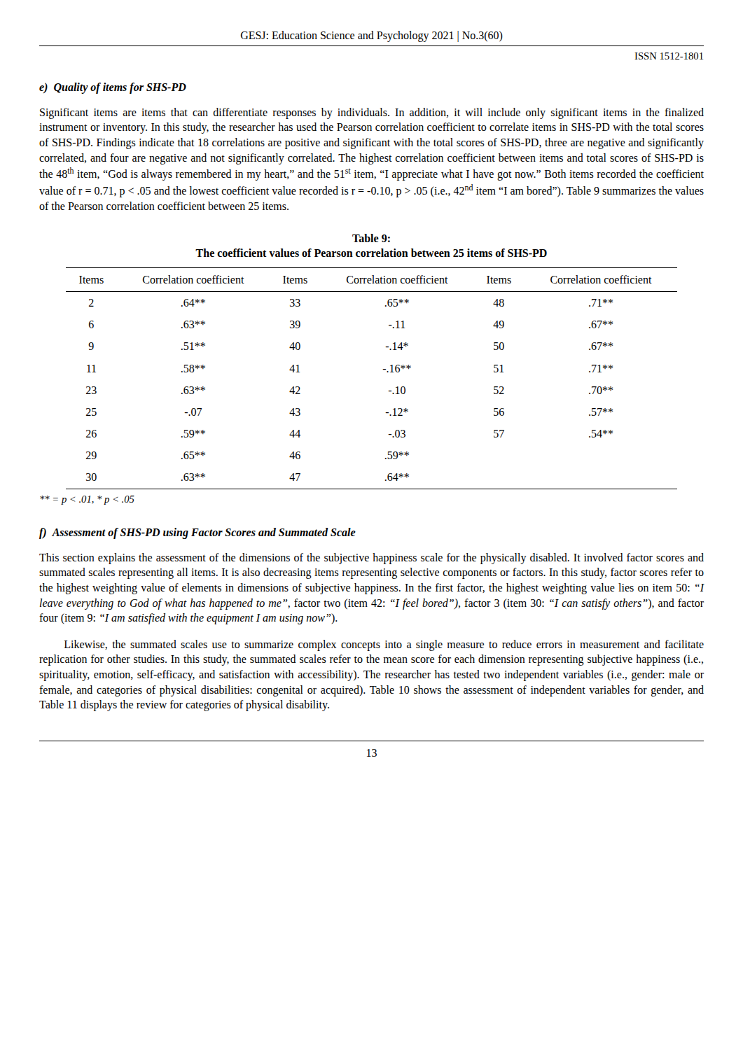GESJ: Education Science and Psychology 2021 | No.3(60)
ISSN 1512-1801
e) Quality of items for SHS-PD
Significant items are items that can differentiate responses by individuals. In addition, it will include only significant items in the finalized instrument or inventory. In this study, the researcher has used the Pearson correlation coefficient to correlate items in SHS-PD with the total scores of SHS-PD. Findings indicate that 18 correlations are positive and significant with the total scores of SHS-PD, three are negative and significantly correlated, and four are negative and not significantly correlated. The highest correlation coefficient between items and total scores of SHS-PD is the 48th item, “God is always remembered in my heart,” and the 51st item, “I appreciate what I have got now.” Both items recorded the coefficient value of r = 0.71, p < .05 and the lowest coefficient value recorded is r = -0.10, p > .05 (i.e., 42nd item “I am bored”). Table 9 summarizes the values of the Pearson correlation coefficient between 25 items.
Table 9:
The coefficient values of Pearson correlation between 25 items of SHS-PD
| Items | Correlation coefficient | Items | Correlation coefficient | Items | Correlation coefficient |
| --- | --- | --- | --- | --- | --- |
| 2 | .64** | 33 | .65** | 48 | .71** |
| 6 | .63** | 39 | -.11 | 49 | .67** |
| 9 | .51** | 40 | -.14* | 50 | .67** |
| 11 | .58** | 41 | -.16** | 51 | .71** |
| 23 | .63** | 42 | -.10 | 52 | .70** |
| 25 | -.07 | 43 | -.12* | 56 | .57** |
| 26 | .59** | 44 | -.03 | 57 | .54** |
| 29 | .65** | 46 | .59** | | |
| 30 | .63** | 47 | .64** | | |
** = p < .01, * p < .05
f) Assessment of SHS-PD using Factor Scores and Summated Scale
This section explains the assessment of the dimensions of the subjective happiness scale for the physically disabled. It involved factor scores and summated scales representing all items. It is also decreasing items representing selective components or factors. In this study, factor scores refer to the highest weighting value of elements in dimensions of subjective happiness. In the first factor, the highest weighting value lies on item 50: “I leave everything to God of what has happened to me”, factor two (item 42: “I feel bored”), factor 3 (item 30: “I can satisfy others”), and factor four (item 9: “I am satisfied with the equipment I am using now”).
Likewise, the summated scales use to summarize complex concepts into a single measure to reduce errors in measurement and facilitate replication for other studies. In this study, the summated scales refer to the mean score for each dimension representing subjective happiness (i.e., spirituality, emotion, self-efficacy, and satisfaction with accessibility). The researcher has tested two independent variables (i.e., gender: male or female, and categories of physical disabilities: congenital or acquired). Table 10 shows the assessment of independent variables for gender, and Table 11 displays the review for categories of physical disability.
13